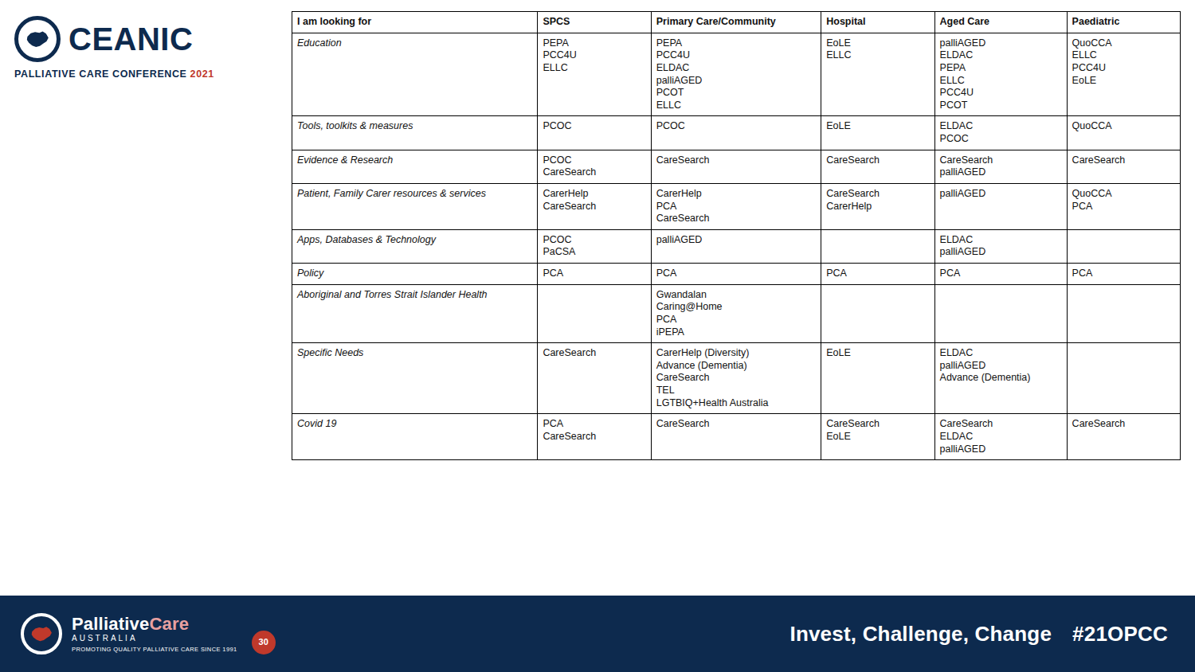CEANIC
Palliative Care Conference 2021
| I am looking for | SPCS | Primary Care/Community | Hospital | Aged Care | Paediatric |
| --- | --- | --- | --- | --- | --- |
| Education | PEPA PCC4U ELLC | PEPA PCC4U ELDAC palliAGED PCOT ELLC | EoLE ELLC | palliAGED ELDAC PEPA ELLC PCC4U PCOT | QuoCCA ELLC PCC4U EoLE |
| Tools, toolkits & measures | PCOC | PCOC | EoLE | ELDAC PCOC | QuoCCA |
| Evidence & Research | PCOC CareSearch | CareSearch | CareSearch | CareSearch palliAGED | CareSearch |
| Patient, Family Carer resources & services | CarerHelp CareSearch | CarerHelp PCA CareSearch | CareSearch CarerHelp | palliAGED | QuoCCA PCA |
| Apps, Databases & Technology | PCOC PaCSA | palliAGED | | ELDAC palliAGED | |
| Policy | PCA | PCA | PCA | PCA | PCA |
| Aboriginal and Torres Strait Islander Health | | Gwandalan Caring@Home PCA iPEPA | | | |
| Specific Needs | CareSearch | CarerHelp (Diversity) Advance (Dementia) CareSearch TEL LGTBIQ+Health Australia | EoLE | ELDAC palliAGED Advance (Dementia) | |
| Covid 19 | PCA CareSearch | CareSearch | CareSearch EoLE | CareSearch ELDAC palliAGED | CareSearch |
PalliativeCare
AUSTRALIA
Promoting quality palliative care since 1991
30
Invest, Challenge, Change
#21OPCC